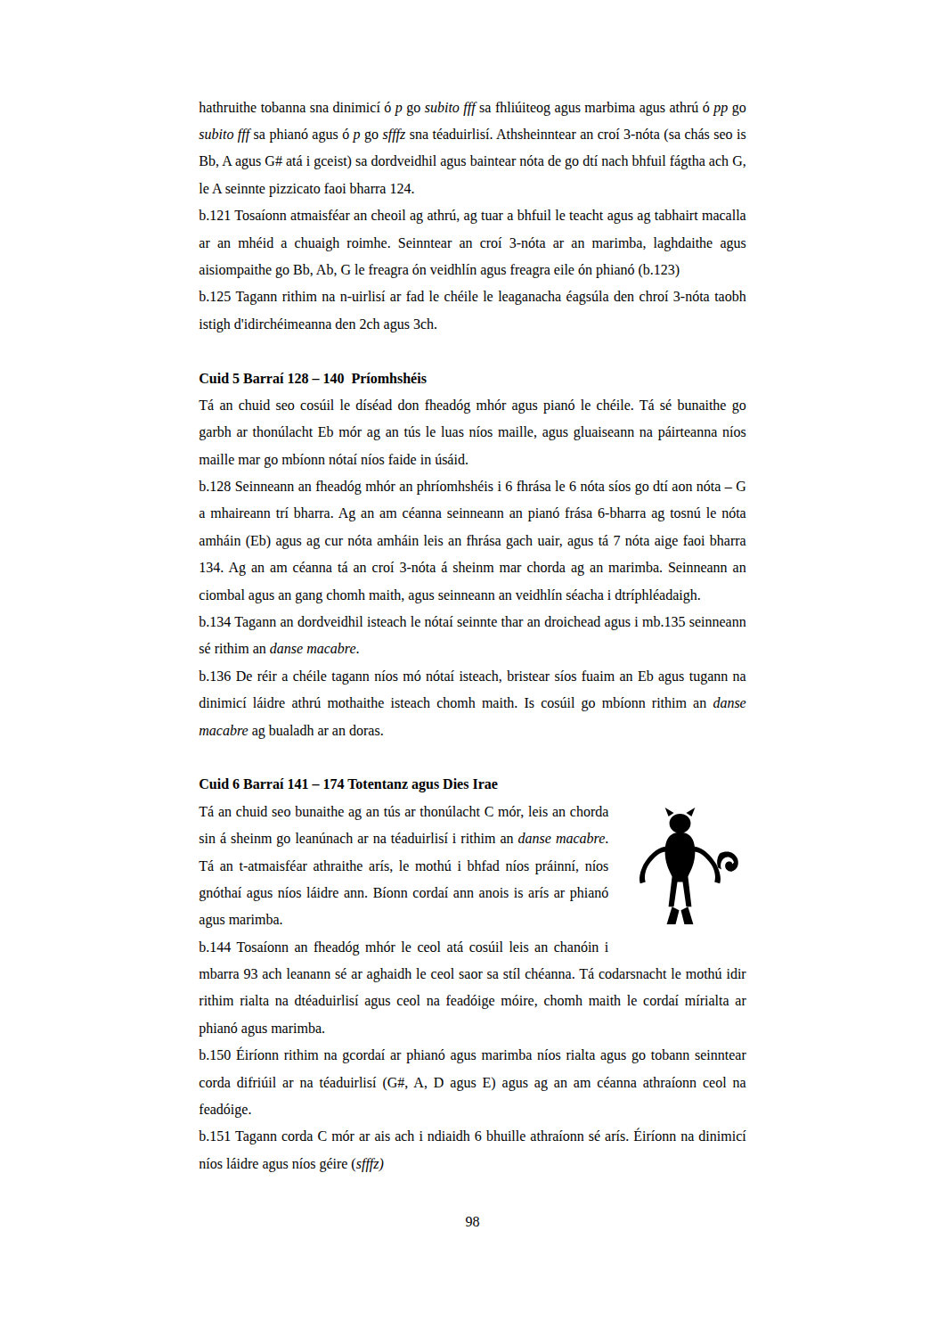hathruithe tobanna sna dinimicí ó p go subito fff sa fhliúiteog agus marbima agus athrú ó pp go subito fff sa phianó agus ó p go sfffz sna téaduirlisí. Athsheinntear an croí 3-nóta (sa chás seo is Bb, A agus G# atá i gceist) sa dordveidhil agus baintear nóta de go dtí nach bhfuil fágtha ach G, le A seinnte pizzicato faoi bharra 124.
b.121 Tosaíonn atmaisféar an cheoil ag athrú, ag tuar a bhfuil le teacht agus ag tabhairt macalla ar an mhéid a chuaigh roimhe. Seinntear an croí 3-nóta ar an marimba, laghdaithe agus aisiompaithe go Bb, Ab, G le freagra ón veidhlín agus freagra eile ón phianó (b.123)
b.125 Tagann rithim na n-uirlisí ar fad le chéile le leaganacha éagsúla den chroí 3-nóta taobh istigh d'idirchéimeanna den 2ch agus 3ch.
Cuid 5 Barraí 128 – 140 Príomhshéis
Tá an chuid seo cosúil le díséad don fheadóg mhór agus pianó le chéile. Tá sé bunaithe go garbh ar thonúlacht Eb mór ag an tús le luas níos maille, agus gluaiseann na páirteanna níos maille mar go mbíonn nótaí níos faide in úsáid.
b.128 Seinneann an fheadóg mhór an phríomhshéis i 6 fhrása le 6 nóta síos go dtí aon nóta – G a mhaireann trí bharra. Ag an am céanna seinneann an pianó frása 6-bharra ag tosnú le nóta amháin (Eb) agus ag cur nóta amháin leis an fhrása gach uair, agus tá 7 nóta aige faoi bharra 134. Ag an am céanna tá an croí 3-nóta á sheinm mar chorda ag an marimba. Seinneann an ciombal agus an gang chomh maith, agus seinneann an veidhlín séacha i dtríphléadaigh.
b.134 Tagann an dordveidhil isteach le nótaí seinnte thar an droichead agus i mb.135 seinneann sé rithim an danse macabre.
b.136 De réir a chéile tagann níos mó nótaí isteach, bristear síos fuaim an Eb agus tugann na dinimicí láidre athrú mothaithe isteach chomh maith. Is cosúil go mbíonn rithim an danse macabre ag bualadh ar an doras.
Cuid 6 Barraí 141 – 174 Totentanz agus Dies Irae
Tá an chuid seo bunaithe ag an tús ar thonúlacht C mór, leis an chorda sin á sheinm go leanúnach ar na téaduirlisí i rithim an danse macabre. Tá an t-atmaisféar athraithe arís, le mothú i bhfad níos práinní, níos gnóthaí agus níos láidre ann. Bíonn cordaí ann anois is arís ar phianó agus marimba.
b.144 Tosaíonn an fheadóg mhór le ceol atá cosúil leis an chanóin i mbarra 93 ach leanann sé ar aghaidh le ceol saor sa stíl chéanna. Tá codarsnacht le mothú idir rithim rialta na dtéaduirlisí agus ceol na feadóige móire, chomh maith le cordaí mírialta ar phianó agus marimba.
b.150 Éiríonn rithim na gcordaí ar phianó agus marimba níos rialta agus go tobann seinntear corda difriúil ar na téaduirlisí (G#, A, D agus E) agus ag an am céanna athraíonn ceol na feadóige.
b.151 Tagann corda C mór ar ais ach i ndiaidh 6 bhuille athraíonn sé arís. Éiríonn na dinimicí níos láidre agus níos géire (sfffz)
98